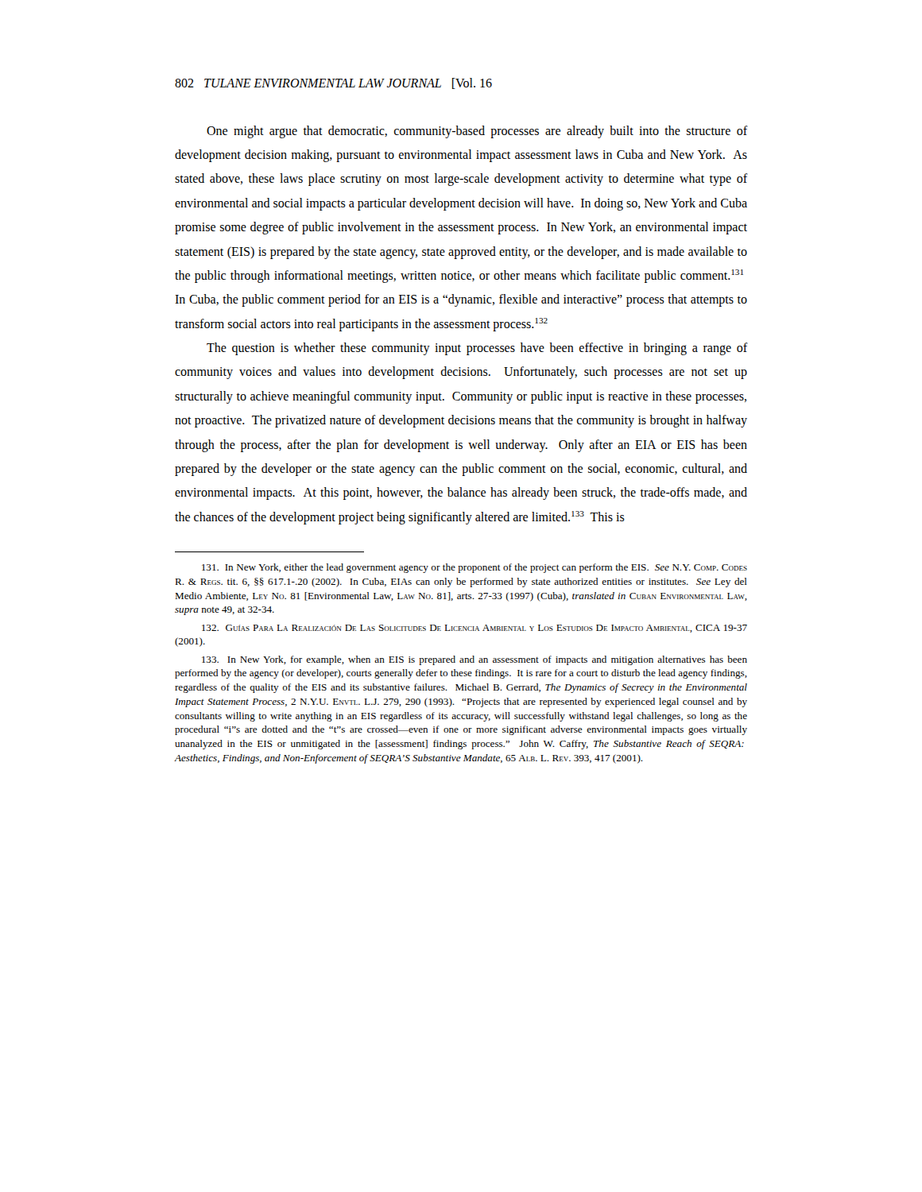802 TULANE ENVIRONMENTAL LAW JOURNAL [Vol. 16
One might argue that democratic, community-based processes are already built into the structure of development decision making, pursuant to environmental impact assessment laws in Cuba and New York. As stated above, these laws place scrutiny on most large-scale development activity to determine what type of environmental and social impacts a particular development decision will have. In doing so, New York and Cuba promise some degree of public involvement in the assessment process. In New York, an environmental impact statement (EIS) is prepared by the state agency, state approved entity, or the developer, and is made available to the public through informational meetings, written notice, or other means which facilitate public comment.131 In Cuba, the public comment period for an EIS is a “dynamic, flexible and interactive” process that attempts to transform social actors into real participants in the assessment process.132
The question is whether these community input processes have been effective in bringing a range of community voices and values into development decisions. Unfortunately, such processes are not set up structurally to achieve meaningful community input. Community or public input is reactive in these processes, not proactive. The privatized nature of development decisions means that the community is brought in halfway through the process, after the plan for development is well underway. Only after an EIA or EIS has been prepared by the developer or the state agency can the public comment on the social, economic, cultural, and environmental impacts. At this point, however, the balance has already been struck, the trade-offs made, and the chances of the development project being significantly altered are limited.133 This is
131. In New York, either the lead government agency or the proponent of the project can perform the EIS. See N.Y. Comp. Codes R. & Regs. tit. 6, §§ 617.1-.20 (2002). In Cuba, EIAs can only be performed by state authorized entities or institutes. See Ley del Medio Ambiente, Ley No. 81 [Environmental Law, Law No. 81], arts. 27-33 (1997) (Cuba), translated in Cuban Environmental Law, supra note 49, at 32-34.
132. Guías Para La Realización De Las Solicitudes De Licencia Ambiental y Los Estudios De Impacto Ambiental, CICA 19-37 (2001).
133. In New York, for example, when an EIS is prepared and an assessment of impacts and mitigation alternatives has been performed by the agency (or developer), courts generally defer to these findings. It is rare for a court to disturb the lead agency findings, regardless of the quality of the EIS and its substantive failures. Michael B. Gerrard, The Dynamics of Secrecy in the Environmental Impact Statement Process, 2 N.Y.U. Envtl. L.J. 279, 290 (1993). “Projects that are represented by experienced legal counsel and by consultants willing to write anything in an EIS regardless of its accuracy, will successfully withstand legal challenges, so long as the procedural “i”s are dotted and the “t”s are crossed—even if one or more significant adverse environmental impacts goes virtually unanalyzed in the EIS or unmitigated in the [assessment] findings process.” John W. Caffry, The Substantive Reach of SEQRA: Aesthetics, Findings, and Non-Enforcement of SEQRA’S Substantive Mandate, 65 Alb. L. Rev. 393, 417 (2001).